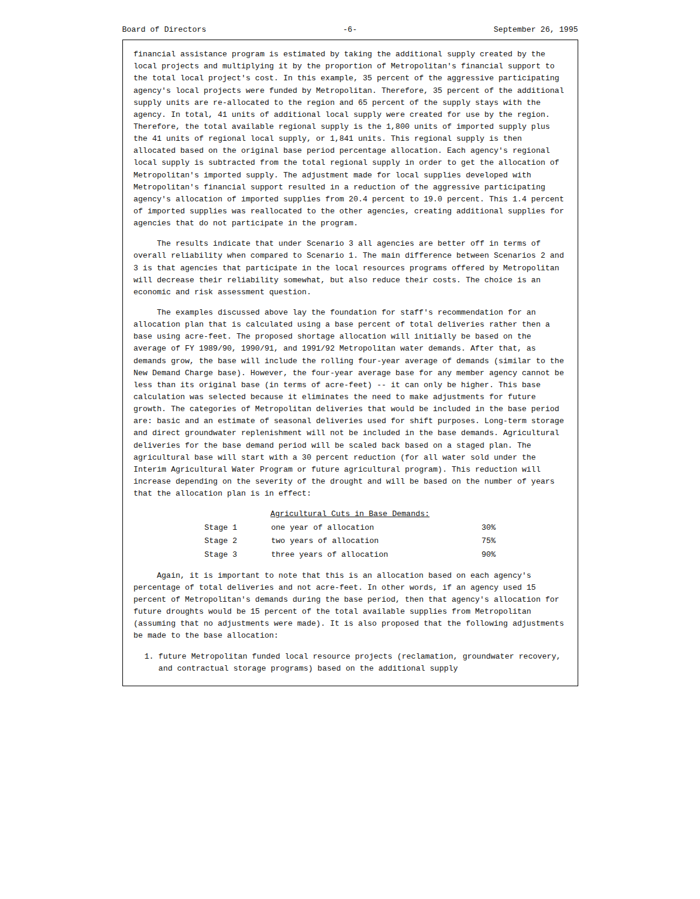Board of Directors
-6-
September 26, 1995
financial assistance program is estimated by taking the additional supply created by the local projects and multiplying it by the proportion of Metropolitan's financial support to the total local project's cost. In this example, 35 percent of the aggressive participating agency's local projects were funded by Metropolitan. Therefore, 35 percent of the additional supply units are re-allocated to the region and 65 percent of the supply stays with the agency. In total, 41 units of additional local supply were created for use by the region. Therefore, the total available regional supply is the 1,800 units of imported supply plus the 41 units of regional local supply, or 1,841 units. This regional supply is then allocated based on the original base period percentage allocation. Each agency's regional local supply is subtracted from the total regional supply in order to get the allocation of Metropolitan's imported supply. The adjustment made for local supplies developed with Metropolitan's financial support resulted in a reduction of the aggressive participating agency's allocation of imported supplies from 20.4 percent to 19.0 percent. This 1.4 percent of imported supplies was reallocated to the other agencies, creating additional supplies for agencies that do not participate in the program.
The results indicate that under Scenario 3 all agencies are better off in terms of overall reliability when compared to Scenario 1. The main difference between Scenarios 2 and 3 is that agencies that participate in the local resources programs offered by Metropolitan will decrease their reliability somewhat, but also reduce their costs. The choice is an economic and risk assessment question.
The examples discussed above lay the foundation for staff's recommendation for an allocation plan that is calculated using a base percent of total deliveries rather then a base using acre-feet. The proposed shortage allocation will initially be based on the average of FY 1989/90, 1990/91, and 1991/92 Metropolitan water demands. After that, as demands grow, the base will include the rolling four-year average of demands (similar to the New Demand Charge base). However, the four-year average base for any member agency cannot be less than its original base (in terms of acre-feet) -- it can only be higher. This base calculation was selected because it eliminates the need to make adjustments for future growth. The categories of Metropolitan deliveries that would be included in the base period are: basic and an estimate of seasonal deliveries used for shift purposes. Long-term storage and direct groundwater replenishment will not be included in the base demands. Agricultural deliveries for the base demand period will be scaled back based on a staged plan. The agricultural base will start with a 30 percent reduction (for all water sold under the Interim Agricultural Water Program or future agricultural program). This reduction will increase depending on the severity of the drought and will be based on the number of years that the allocation plan is in effect:
Agricultural Cuts in Base Demands:
| Stage 1 | one year of allocation | 30% |
| Stage 2 | two years of allocation | 75% |
| Stage 3 | three years of allocation | 90% |
Again, it is important to note that this is an allocation based on each agency's percentage of total deliveries and not acre-feet. In other words, if an agency used 15 percent of Metropolitan's demands during the base period, then that agency's allocation for future droughts would be 15 percent of the total available supplies from Metropolitan (assuming that no adjustments were made). It is also proposed that the following adjustments be made to the base allocation:
future Metropolitan funded local resource projects (reclamation, groundwater recovery, and contractual storage programs) based on the additional supply